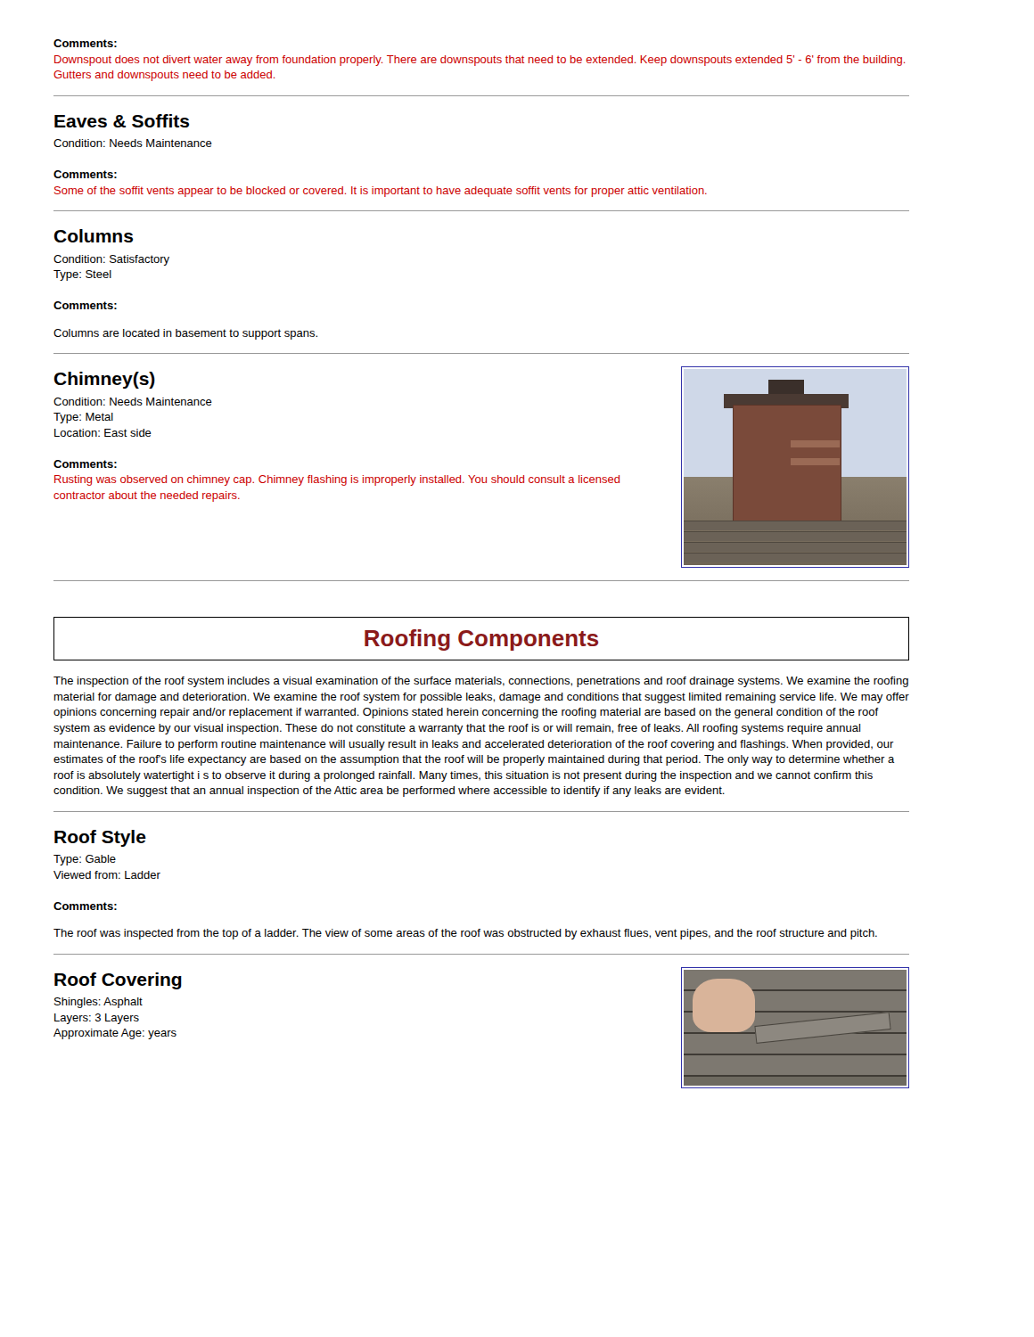Comments:
Downspout does not divert water away from foundation properly. There are downspouts that need to be extended. Keep downspouts extended 5' - 6' from the building. Gutters and downspouts need to be added.
Eaves & Soffits
Condition: Needs Maintenance
Comments:
Some of the soffit vents appear to be blocked or covered. It is important to have adequate soffit vents for proper attic ventilation.
Columns
Condition: Satisfactory
Type: Steel
Comments:
Columns are located in basement to support spans.
Chimney(s)
Condition: Needs Maintenance
Type: Metal
Location: East side
Comments:
Rusting was observed on chimney cap. Chimney flashing is improperly installed. You should consult a licensed contractor about the needed repairs.
Roofing Components
The inspection of the roof system includes a visual examination of the surface materials, connections, penetrations and roof drainage systems. We examine the roofing material for damage and deterioration. We examine the roof system for possible leaks, damage and conditions that suggest limited remaining service life. We may offer opinions concerning repair and/or replacement if warranted. Opinions stated herein concerning the roofing material are based on the general condition of the roof system as evidence by our visual inspection. These do not constitute a warranty that the roof is or will remain, free of leaks. All roofing systems require annual maintenance. Failure to perform routine maintenance will usually result in leaks and accelerated deterioration of the roof covering and flashings. When provided, our estimates of the roof's life expectancy are based on the assumption that the roof will be properly maintained during that period. The only way to determine whether a roof is absolutely watertight i s to observe it during a prolonged rainfall. Many times, this situation is not present during the inspection and we cannot confirm this condition. We suggest that an annual inspection of the Attic area be performed where accessible to identify if any leaks are evident.
Roof Style
Type: Gable
Viewed from: Ladder
Comments:
The roof was inspected from the top of a ladder. The view of some areas of the roof was obstructed by exhaust flues, vent pipes, and the roof structure and pitch.
Roof Covering
Shingles: Asphalt
Layers: 3 Layers
Approximate Age: years